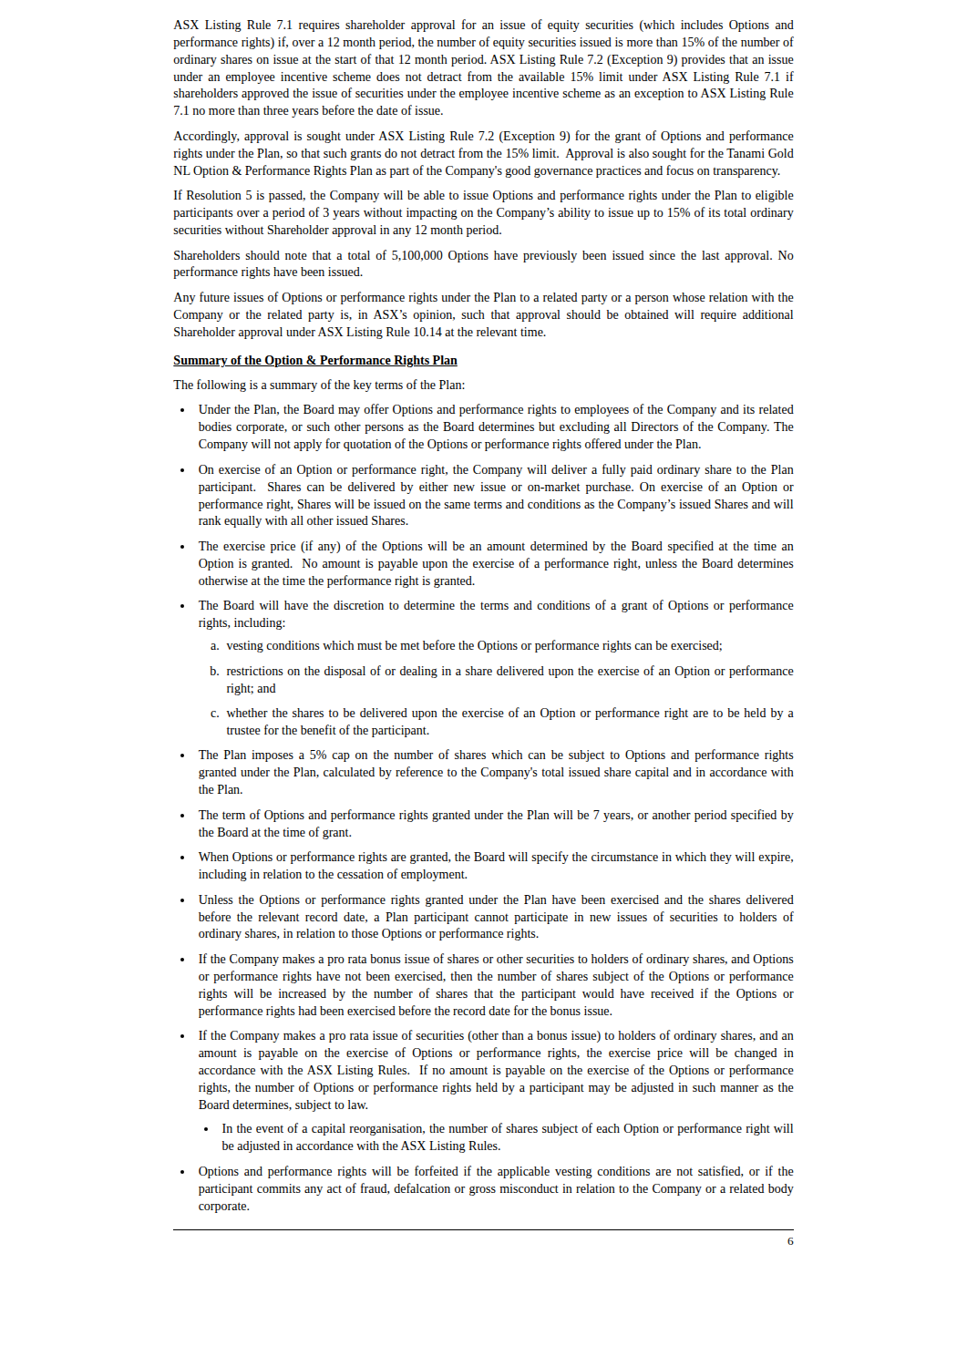ASX Listing Rule 7.1 requires shareholder approval for an issue of equity securities (which includes Options and performance rights) if, over a 12 month period, the number of equity securities issued is more than 15% of the number of ordinary shares on issue at the start of that 12 month period. ASX Listing Rule 7.2 (Exception 9) provides that an issue under an employee incentive scheme does not detract from the available 15% limit under ASX Listing Rule 7.1 if shareholders approved the issue of securities under the employee incentive scheme as an exception to ASX Listing Rule 7.1 no more than three years before the date of issue.
Accordingly, approval is sought under ASX Listing Rule 7.2 (Exception 9) for the grant of Options and performance rights under the Plan, so that such grants do not detract from the 15% limit. Approval is also sought for the Tanami Gold NL Option & Performance Rights Plan as part of the Company's good governance practices and focus on transparency.
If Resolution 5 is passed, the Company will be able to issue Options and performance rights under the Plan to eligible participants over a period of 3 years without impacting on the Company’s ability to issue up to 15% of its total ordinary securities without Shareholder approval in any 12 month period.
Shareholders should note that a total of 5,100,000 Options have previously been issued since the last approval. No performance rights have been issued.
Any future issues of Options or performance rights under the Plan to a related party or a person whose relation with the Company or the related party is, in ASX’s opinion, such that approval should be obtained will require additional Shareholder approval under ASX Listing Rule 10.14 at the relevant time.
Summary of the Option & Performance Rights Plan
The following is a summary of the key terms of the Plan:
Under the Plan, the Board may offer Options and performance rights to employees of the Company and its related bodies corporate, or such other persons as the Board determines but excluding all Directors of the Company. The Company will not apply for quotation of the Options or performance rights offered under the Plan.
On exercise of an Option or performance right, the Company will deliver a fully paid ordinary share to the Plan participant. Shares can be delivered by either new issue or on-market purchase. On exercise of an Option or performance right, Shares will be issued on the same terms and conditions as the Company’s issued Shares and will rank equally with all other issued Shares.
The exercise price (if any) of the Options will be an amount determined by the Board specified at the time an Option is granted. No amount is payable upon the exercise of a performance right, unless the Board determines otherwise at the time the performance right is granted.
The Board will have the discretion to determine the terms and conditions of a grant of Options or performance rights, including:
vesting conditions which must be met before the Options or performance rights can be exercised;
restrictions on the disposal of or dealing in a share delivered upon the exercise of an Option or performance right; and
whether the shares to be delivered upon the exercise of an Option or performance right are to be held by a trustee for the benefit of the participant.
The Plan imposes a 5% cap on the number of shares which can be subject to Options and performance rights granted under the Plan, calculated by reference to the Company's total issued share capital and in accordance with the Plan.
The term of Options and performance rights granted under the Plan will be 7 years, or another period specified by the Board at the time of grant.
When Options or performance rights are granted, the Board will specify the circumstance in which they will expire, including in relation to the cessation of employment.
Unless the Options or performance rights granted under the Plan have been exercised and the shares delivered before the relevant record date, a Plan participant cannot participate in new issues of securities to holders of ordinary shares, in relation to those Options or performance rights.
If the Company makes a pro rata bonus issue of shares or other securities to holders of ordinary shares, and Options or performance rights have not been exercised, then the number of shares subject of the Options or performance rights will be increased by the number of shares that the participant would have received if the Options or performance rights had been exercised before the record date for the bonus issue.
If the Company makes a pro rata issue of securities (other than a bonus issue) to holders of ordinary shares, and an amount is payable on the exercise of Options or performance rights, the exercise price will be changed in accordance with the ASX Listing Rules. If no amount is payable on the exercise of the Options or performance rights, the number of Options or performance rights held by a participant may be adjusted in such manner as the Board determines, subject to law.
In the event of a capital reorganisation, the number of shares subject of each Option or performance right will be adjusted in accordance with the ASX Listing Rules.
Options and performance rights will be forfeited if the applicable vesting conditions are not satisfied, or if the participant commits any act of fraud, defalcation or gross misconduct in relation to the Company or a related body corporate.
6